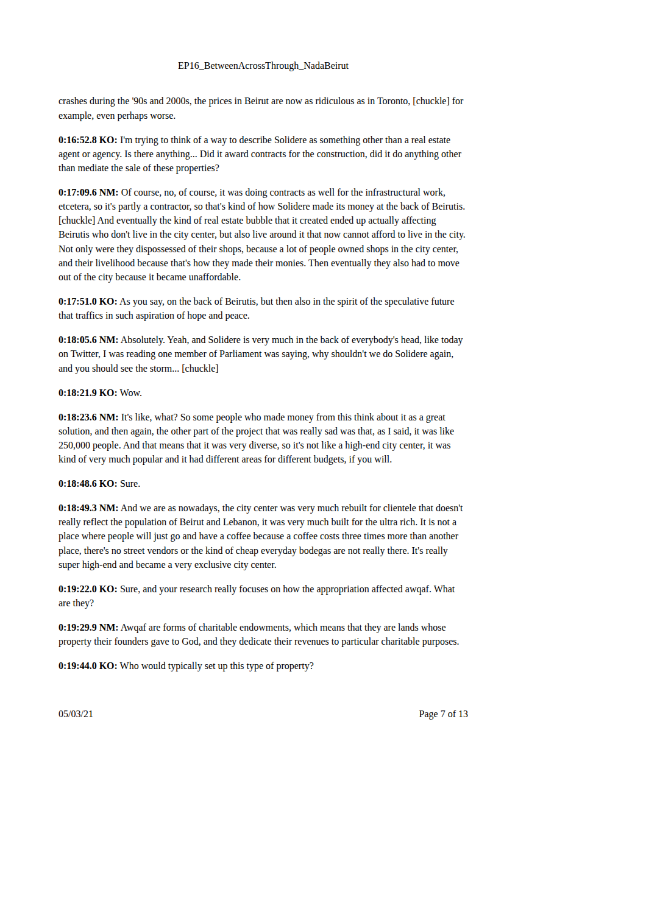EP16_BetweenAcrossThrough_NadaBeirut
crashes during the '90s and 2000s, the prices in Beirut are now as ridiculous as in Toronto, [chuckle] for example, even perhaps worse.
0:16:52.8 KO: I'm trying to think of a way to describe Solidere as something other than a real estate agent or agency. Is there anything... Did it award contracts for the construction, did it do anything other than mediate the sale of these properties?
0:17:09.6 NM: Of course, no, of course, it was doing contracts as well for the infrastructural work, etcetera, so it's partly a contractor, so that's kind of how Solidere made its money at the back of Beirutis. [chuckle] And eventually the kind of real estate bubble that it created ended up actually affecting Beirutis who don't live in the city center, but also live around it that now cannot afford to live in the city. Not only were they dispossessed of their shops, because a lot of people owned shops in the city center, and their livelihood because that's how they made their monies. Then eventually they also had to move out of the city because it became unaffordable.
0:17:51.0 KO: As you say, on the back of Beirutis, but then also in the spirit of the speculative future that traffics in such aspiration of hope and peace.
0:18:05.6 NM: Absolutely. Yeah, and Solidere is very much in the back of everybody's head, like today on Twitter, I was reading one member of Parliament was saying, why shouldn't we do Solidere again, and you should see the storm... [chuckle]
0:18:21.9 KO: Wow.
0:18:23.6 NM: It's like, what? So some people who made money from this think about it as a great solution, and then again, the other part of the project that was really sad was that, as I said, it was like 250,000 people. And that means that it was very diverse, so it's not like a high-end city center, it was kind of very much popular and it had different areas for different budgets, if you will.
0:18:48.6 KO: Sure.
0:18:49.3 NM: And we are as nowadays, the city center was very much rebuilt for clientele that doesn't really reflect the population of Beirut and Lebanon, it was very much built for the ultra rich. It is not a place where people will just go and have a coffee because a coffee costs three times more than another place, there's no street vendors or the kind of cheap everyday bodegas are not really there. It's really super high-end and became a very exclusive city center.
0:19:22.0 KO: Sure, and your research really focuses on how the appropriation affected awqaf. What are they?
0:19:29.9 NM: Awqaf are forms of charitable endowments, which means that they are lands whose property their founders gave to God, and they dedicate their revenues to particular charitable purposes.
0:19:44.0 KO: Who would typically set up this type of property?
05/03/21 Page 7 of 13